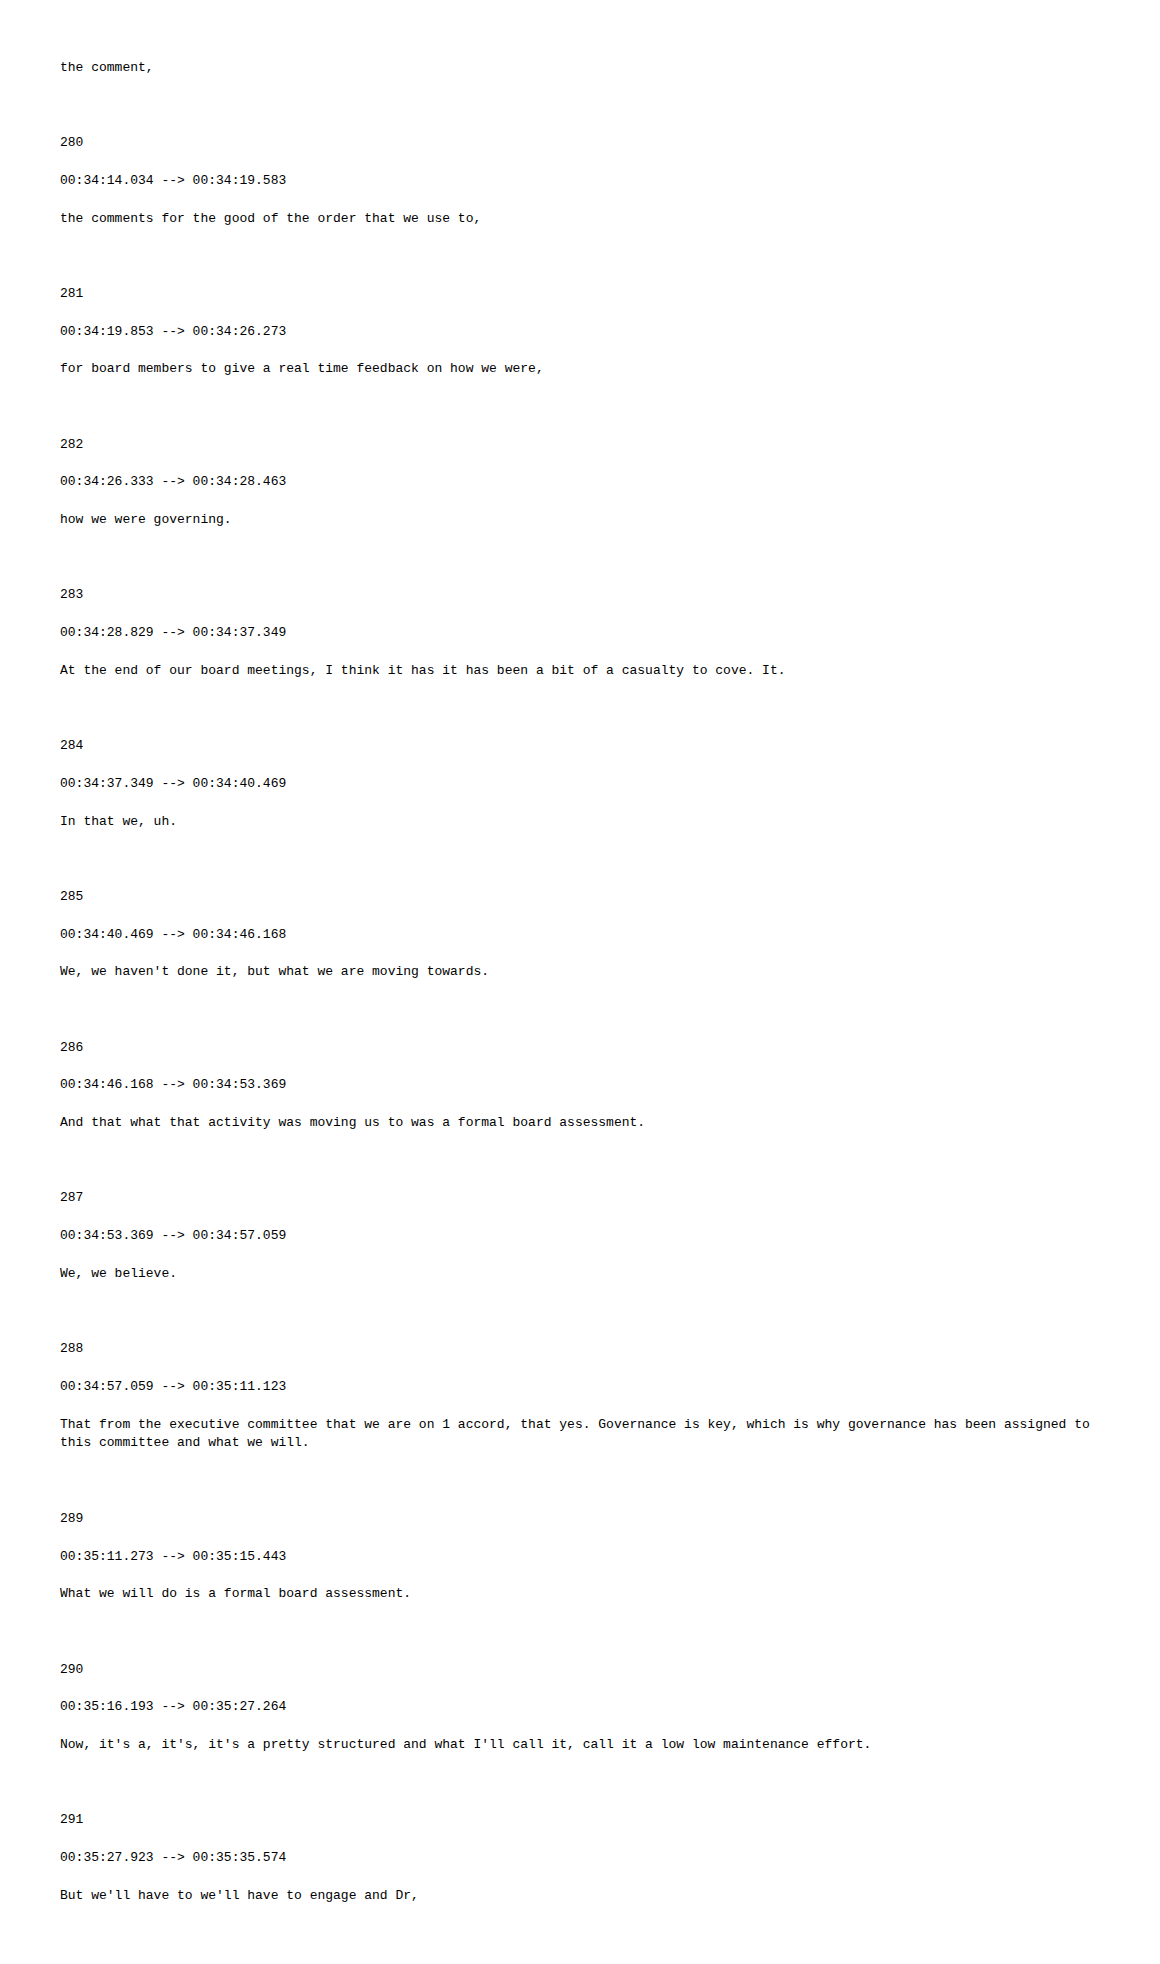the comment,
280
00:34:14.034 --> 00:34:19.583
the comments for the good of the order that we use to,
281
00:34:19.853 --> 00:34:26.273
for board members to give a real time feedback on how we were,
282
00:34:26.333 --> 00:34:28.463
how we were governing.
283
00:34:28.829 --> 00:34:37.349
At the end of our board meetings, I think it has it has been a bit of a casualty to cove. It.
284
00:34:37.349 --> 00:34:40.469
In that we, uh.
285
00:34:40.469 --> 00:34:46.168
We, we haven't done it, but what we are moving towards.
286
00:34:46.168 --> 00:34:53.369
And that what that activity was moving us to was a formal board assessment.
287
00:34:53.369 --> 00:34:57.059
We, we believe.
288
00:34:57.059 --> 00:35:11.123
That from the executive committee that we are on 1 accord, that yes. Governance is key, which is why governance has been assigned to this committee and what we will.
289
00:35:11.273 --> 00:35:15.443
What we will do is a formal board assessment.
290
00:35:16.193 --> 00:35:27.264
Now, it's a, it's, it's a pretty structured and what I'll call it, call it a low low maintenance effort.
291
00:35:27.923 --> 00:35:35.574
But we'll have to we'll have to engage and Dr,